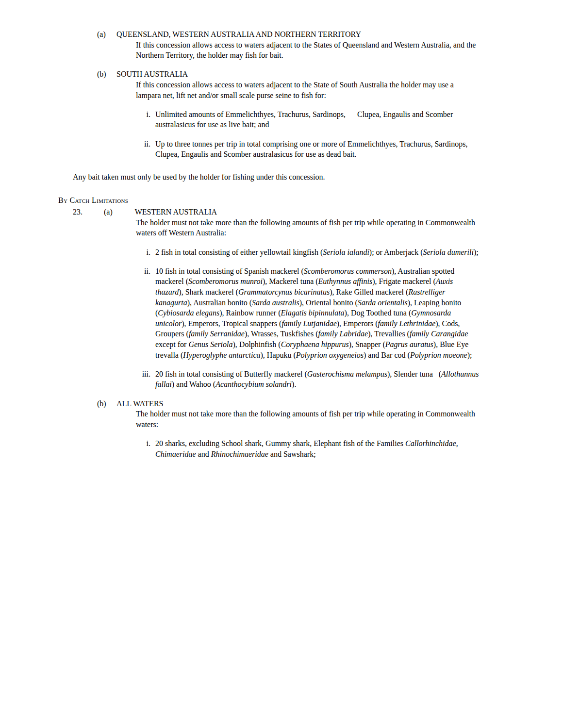(a) QUEENSLAND, WESTERN AUSTRALIA AND NORTHERN TERRITORY
If this concession allows access to waters adjacent to the States of Queensland and Western Australia, and the Northern Territory, the holder may fish for bait.
(b) SOUTH AUSTRALIA
If this concession allows access to waters adjacent to the State of South Australia the holder may use a lampara net, lift net and/or small scale purse seine to fish for:
i. Unlimited amounts of Emmelichthyes, Trachurus, Sardinops, Clupea, Engaulis and Scomber australasicus for use as live bait; and
ii. Up to three tonnes per trip in total comprising one or more of Emmelichthyes, Trachurus, Sardinops, Clupea, Engaulis and Scomber australasicus for use as dead bait.
Any bait taken must only be used by the holder for fishing under this concession.
By Catch Limitations
23. (a) WESTERN AUSTRALIA
The holder must not take more than the following amounts of fish per trip while operating in Commonwealth waters off Western Australia:
i. 2 fish in total consisting of either yellowtail kingfish (Seriola ialandi); or Amberjack (Seriola dumerili);
ii. 10 fish in total consisting of Spanish mackerel (Scomberomorus commerson), Australian spotted mackerel (Scomberomorus munroi), Mackerel tuna (Euthynnus affinis), Frigate mackerel (Auxis thazard), Shark mackerel (Grammatorcynus bicarinatus), Rake Gilled mackerel (Rastrelliger kanagurta), Australian bonito (Sarda australis), Oriental bonito (Sarda orientalis), Leaping bonito (Cybiosarda elegans), Rainbow runner (Elagatis bipinnulata), Dog Toothed tuna (Gymnosarda unicolor), Emperors, Tropical snappers (family Lutjanidae), Emperors (family Lethrinidae), Cods, Groupers (family Serranidae), Wrasses, Tuskfishes (family Labridae), Trevallies (family Carangidae except for Genus Seriola), Dolphinfish (Coryphaena hippurus), Snapper (Pagrus auratus), Blue Eye trevalla (Hyperoglyphe antarctica), Hapuku (Polyprion oxygeneios) and Bar cod (Polyprion moeone);
iii. 20 fish in total consisting of Butterfly mackerel (Gasterochisma melampus), Slender tuna (Allothunnus fallai) and Wahoo (Acanthocybium solandri).
(b) ALL WATERS
The holder must not take more than the following amounts of fish per trip while operating in Commonwealth waters:
i. 20 sharks, excluding School shark, Gummy shark, Elephant fish of the Families Callorhinchidae, Chimaeridae and Rhinochimaeridae and Sawshark;